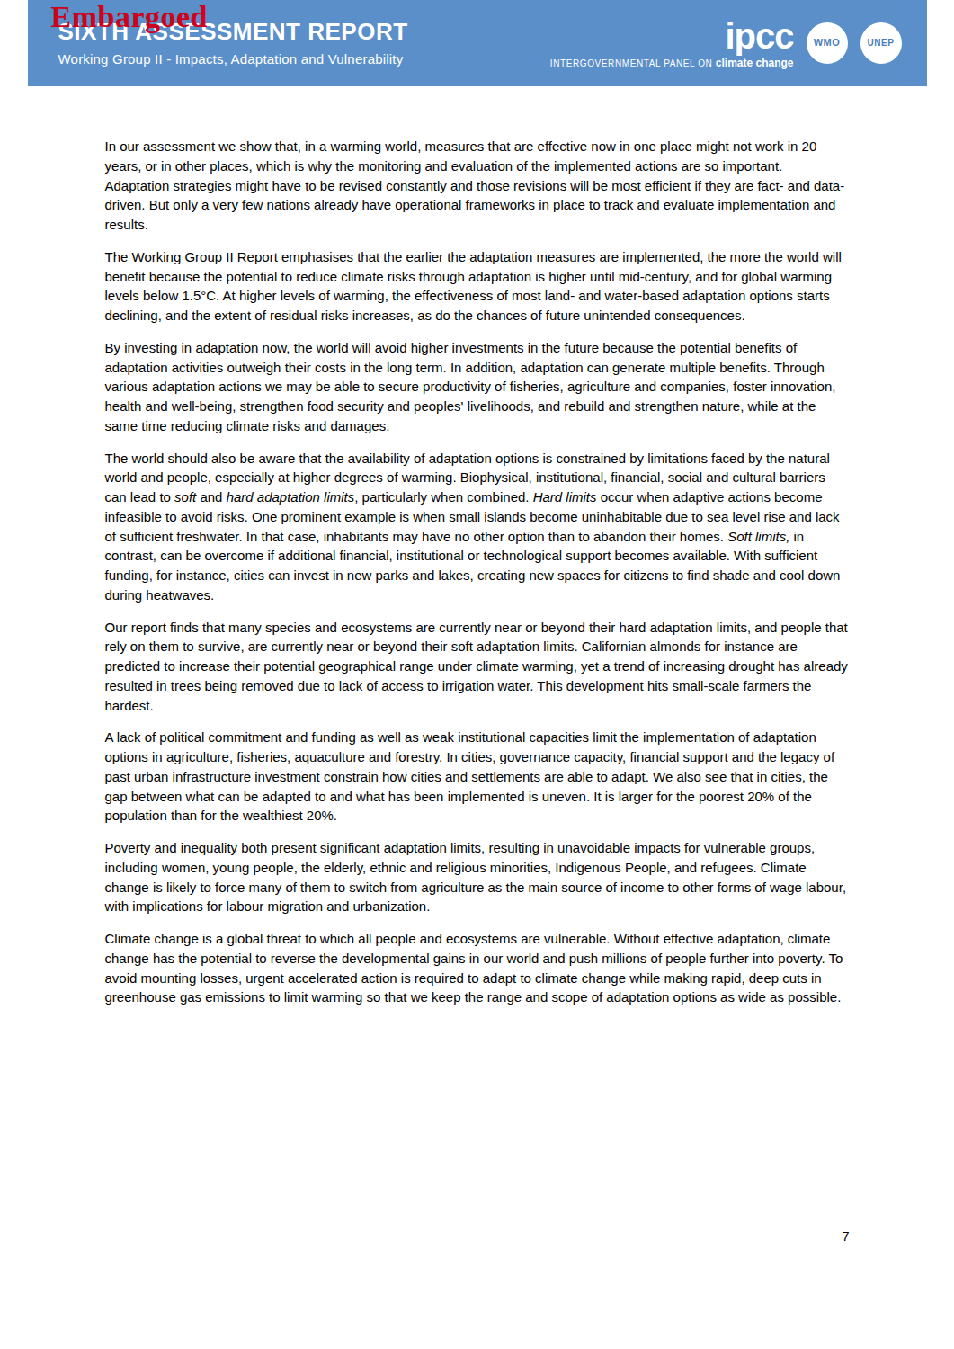Sixth Assessment Report
Working Group II - Impacts, Adaptation and Vulnerability
ipcc
INTERGOVERNMENTAL PANEL ON climate change
WMO
UNEP
Embargoed
In our assessment we show that, in a warming world, measures that are effective now in one place might not work in 20 years, or in other places, which is why the monitoring and evaluation of the implemented actions are so important. Adaptation strategies might have to be revised constantly and those revisions will be most efficient if they are fact- and data-driven. But only a very few nations already have operational frameworks in place to track and evaluate implementation and results.
The Working Group II Report emphasises that the earlier the adaptation measures are implemented, the more the world will benefit because the potential to reduce climate risks through adaptation is higher until mid-century, and for global warming levels below 1.5°C. At higher levels of warming, the effectiveness of most land- and water-based adaptation options starts declining, and the extent of residual risks increases, as do the chances of future unintended consequences.
By investing in adaptation now, the world will avoid higher investments in the future because the potential benefits of adaptation activities outweigh their costs in the long term. In addition, adaptation can generate multiple benefits. Through various adaptation actions we may be able to secure productivity of fisheries, agriculture and companies, foster innovation, health and well-being, strengthen food security and peoples' livelihoods, and rebuild and strengthen nature, while at the same time reducing climate risks and damages.
The world should also be aware that the availability of adaptation options is constrained by limitations faced by the natural world and people, especially at higher degrees of warming. Biophysical, institutional, financial, social and cultural barriers can lead to soft and hard adaptation limits, particularly when combined. Hard limits occur when adaptive actions become infeasible to avoid risks. One prominent example is when small islands become uninhabitable due to sea level rise and lack of sufficient freshwater. In that case, inhabitants may have no other option than to abandon their homes. Soft limits, in contrast, can be overcome if additional financial, institutional or technological support becomes available. With sufficient funding, for instance, cities can invest in new parks and lakes, creating new spaces for citizens to find shade and cool down during heatwaves.
Our report finds that many species and ecosystems are currently near or beyond their hard adaptation limits, and people that rely on them to survive, are currently near or beyond their soft adaptation limits. Californian almonds for instance are predicted to increase their potential geographical range under climate warming, yet a trend of increasing drought has already resulted in trees being removed due to lack of access to irrigation water. This development hits small-scale farmers the hardest.
A lack of political commitment and funding as well as weak institutional capacities limit the implementation of adaptation options in agriculture, fisheries, aquaculture and forestry. In cities, governance capacity, financial support and the legacy of past urban infrastructure investment constrain how cities and settlements are able to adapt. We also see that in cities, the gap between what can be adapted to and what has been implemented is uneven. It is larger for the poorest 20% of the population than for the wealthiest 20%.
Poverty and inequality both present significant adaptation limits, resulting in unavoidable impacts for vulnerable groups, including women, young people, the elderly, ethnic and religious minorities, Indigenous People, and refugees. Climate change is likely to force many of them to switch from agriculture as the main source of income to other forms of wage labour, with implications for labour migration and urbanization.
Climate change is a global threat to which all people and ecosystems are vulnerable. Without effective adaptation, climate change has the potential to reverse the developmental gains in our world and push millions of people further into poverty. To avoid mounting losses, urgent accelerated action is required to adapt to climate change while making rapid, deep cuts in greenhouse gas emissions to limit warming so that we keep the range and scope of adaptation options as wide as possible.
7